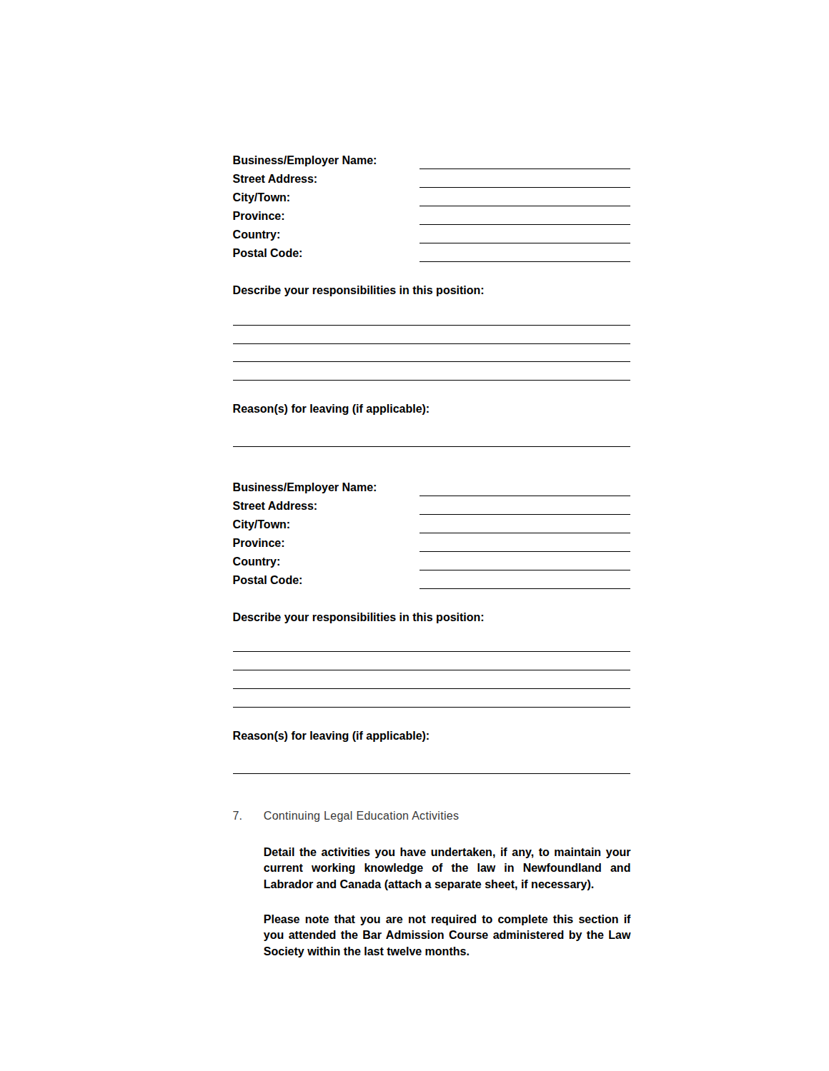| Business/Employer Name: | | |
| Street Address: | | |
| City/Town: | | |
| Province: | | |
| Country: | | |
| Postal Code: | | |
Describe your responsibilities in this position:
Reason(s) for leaving (if applicable):
| Business/Employer Name: | | |
| Street Address: | | |
| City/Town: | | |
| Province: | | |
| Country: | | |
| Postal Code: | | |
Describe your responsibilities in this position:
Reason(s) for leaving (if applicable):
7.
Continuing Legal Education Activities
Detail the activities you have undertaken, if any, to maintain your current working knowledge of the law in Newfoundland and Labrador and Canada (attach a separate sheet, if necessary).
Please note that you are not required to complete this section if you attended the Bar Admission Course administered by the Law Society within the last twelve months.